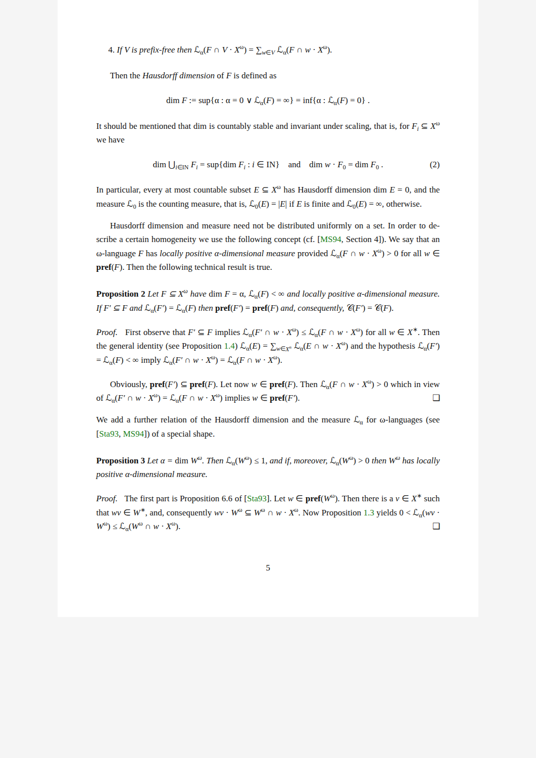4. If V is prefix-free then ℒα(F ∩ V · Xω) = ∑w∈V ℒα(F ∩ w · Xω).
Then the Hausdorff dimension of F is defined as
dim F := sup{α : α = 0 ∨ ℒα(F) = ∞} = inf{α : ℒα(F) = 0} .
It should be mentioned that dim is countably stable and invariant under scaling, that is, for Fi ⊆ Xω we have
dim ⋃i∈IN Fi = sup{dim Fi : i ∈ IN} and dim w · F0 = dim F0 . (2)
In particular, every at most countable subset E ⊆ Xω has Hausdorff dimension dim E = 0, and the measure ℒ0 is the counting measure, that is, ℒ0(E) = |E| if E is finite and ℒ0(E) = ∞, otherwise.
Hausdorff dimension and measure need not be distributed uniformly on a set. In order to describe a certain homogeneity we use the following concept (cf. [MS94, Section 4]). We say that an ω-language F has locally positive α-dimensional measure provided ℒα(F ∩ w · Xω) > 0 for all w ∈ pref(F). Then the following technical result is true.
Proposition 2 Let F ⊆ Xω have dim F = α, ℒα(F) < ∞ and locally positive α-dimensional measure. If F′ ⊆ F and ℒα(F′) = ℒα(F) then pref(F′) = pref(F) and, consequently, 𝒞(F′) = 𝒞(F).
Proof. First observe that F′ ⊆ F implies ℒα(F′ ∩ w · Xω) ≤ ℒα(F ∩ w · Xω) for all w ∈ X∗. Then the general identity (see Proposition 1.4) ℒα(E) = ∑w∈Xn ℒα(E ∩ w · Xω) and the hypothesis ℒα(F′) = ℒα(F) < ∞ imply ℒα(F′ ∩ w · Xω) = ℒα(F ∩ w · Xω).
Obviously, pref(F′) ⊆ pref(F). Let now w ∈ pref(F). Then ℒα(F ∩ w · Xω) > 0 which in view of ℒα(F′ ∩ w · Xω) = ℒα(F ∩ w · Xω) implies w ∈ pref(F′). ❑
We add a further relation of the Hausdorff dimension and the measure ℒα for ω-languages (see [Sta93, MS94]) of a special shape.
Proposition 3 Let α = dim Wω. Then ℒα(Wω) ≤ 1, and if, moreover, ℒα(Wω) > 0 then Wω has locally positive α-dimensional measure.
Proof. The first part is Proposition 6.6 of [Sta93]. Let w ∈ pref(Wω). Then there is a v ∈ X∗ such that wv ∈ W∗, and, consequently wv · Wω ⊆ Wω ∩ w · Xω. Now Proposition 1.3 yields 0 < ℒα(wv · Wω) ≤ ℒα(Wω ∩ w · Xω). ❑
5